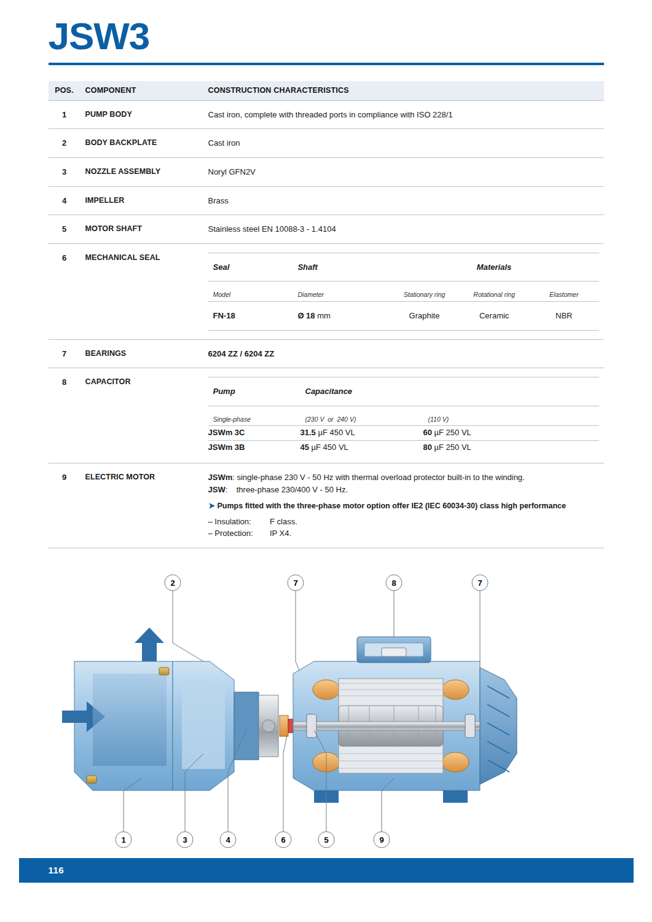JSW3
| POS. | COMPONENT | CONSTRUCTION CHARACTERISTICS |
| --- | --- | --- |
| 1 | Pump body | Cast iron, complete with threaded ports in compliance with ISO 228/1 |
| 2 | Body backplate | Cast iron |
| 3 | Nozzle assembly | Noryl GFN2V |
| 4 | Impeller | Brass |
| 5 | Motor shaft | Stainless steel EN 10088-3 - 1.4104 |
| 6 | Mechanical seal | / Seal / Shaft / Materials / / Model / Diameter / Stationary ring / Rotational ring / Elastomer / / FN-18 / Ø 18 mm / Graphite / Ceramic / NBR / |
| 7 | Bearings | 6204 ZZ / 6204 ZZ |
| 8 | Capacitor | / Pump / Capacitance / / Single-phase / (230 V or 240 V) / (110 V) / / JSWm 3C / 31.5 µF 450 VL / 60 µF 250 VL / / JSWm 3B / 45 µF 450 VL / 80 µF 250 VL / |
| 9 | Electric motor | JSWm : single-phase 230 V - 50 Hz with thermal overload protector built-in to the winding. JSW : three-phase 230/400 V - 50 Hz. ➤ Pumps fitted with the three-phase motor option offer IE2 (IEC 60034-30) class high performance – Insulation: F class. – Protection: IP X4. |
2 7 8 7 1 3 4 6 5 9
116